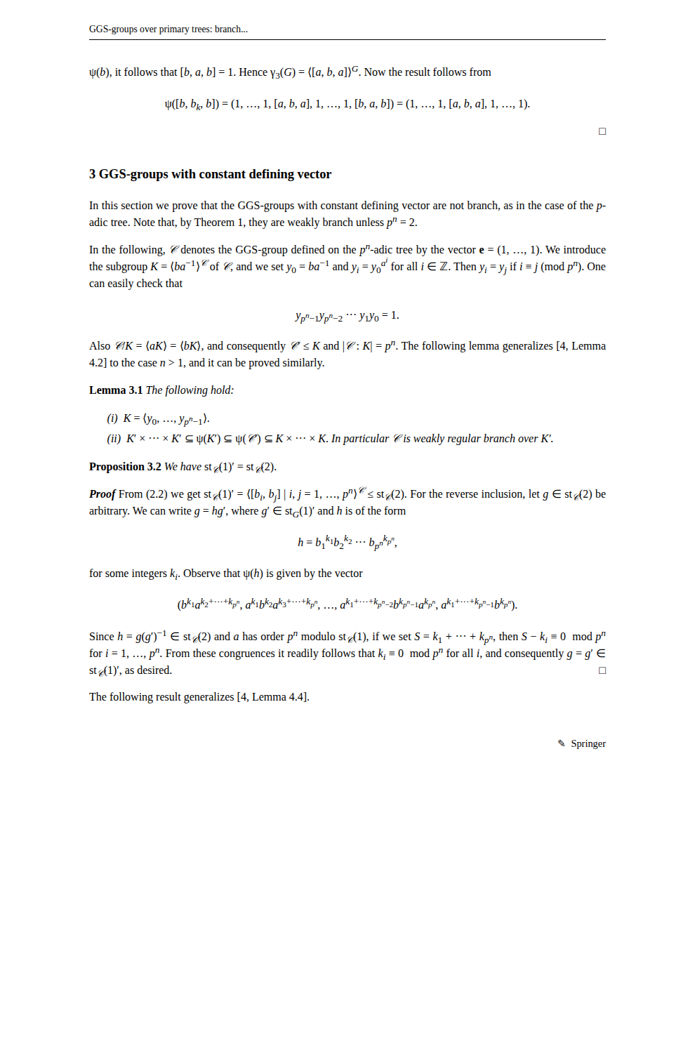GGS-groups over primary trees: branch...
ψ(b), it follows that [b, a, b] = 1. Hence γ3(G) = ⟨[a, b, a]⟩G. Now the result follows from
ψ([b, bk, b]) = (1, …, 1, [a, b, a], 1, …, 1, [b, a, b]) = (1, …, 1, [a, b, a], 1, …, 1).
□
3 GGS-groups with constant defining vector
In this section we prove that the GGS-groups with constant defining vector are not branch, as in the case of the p-adic tree. Note that, by Theorem 1, they are weakly branch unless pn = 2.
In the following, 𝒞 denotes the GGS-group defined on the pn-adic tree by the vector e = (1, …, 1). We introduce the subgroup K = ⟨ba−1⟩𝒞 of 𝒞, and we set y0 = ba−1 and yi = y0ai for all i ∈ ℤ. Then yi = yj if i ≡ j (mod pn). One can easily check that
ypn−1ypn−2 ··· y1y0 = 1.
Also 𝒞/K = ⟨aK⟩ = ⟨bK⟩, and consequently 𝒞′ ≤ K and |𝒞 : K| = pn. The following lemma generalizes [4, Lemma 4.2] to the case n > 1, and it can be proved similarly.
Lemma 3.1 The following hold:
(i) K = ⟨y0, …, ypn−1⟩.
(ii) K′ × ··· × K′ ⊆ ψ(K′) ⊆ ψ(𝒞′) ⊆ K × ··· × K. In particular 𝒞 is weakly regular branch over K′.
Proposition 3.2 We have st𝒞(1)′ = st𝒞(2).
Proof From (2.2) we get st𝒞(1)′ = ⟨[bi, bj] | i, j = 1, …, pn⟩𝒞 ≤ st𝒞(2). For the reverse inclusion, let g ∈ st𝒞(2) be arbitrary. We can write g = hg′, where g′ ∈ stG(1)′ and h is of the form
h = b1k1b2k2 ··· bpnkpn,
for some integers ki. Observe that ψ(h) is given by the vector
(bk1ak2+···+kpn, ak1bk2ak3+···+kpn, …, ak1+···+kpn−2bkpn−1akpn, ak1+···+kpn−1bkpn).
Since h = g(g′)−1 ∈ st𝒞(2) and a has order pn modulo st𝒞(1), if we set S = k1 + ··· + kpn, then S − ki ≡ 0 mod pn for i = 1, …, pn. From these congruences it readily follows that ki ≡ 0 mod pn for all i, and consequently g = g′ ∈ st𝒞(1)′, as desired. □
The following result generalizes [4, Lemma 4.4].
✎ Springer